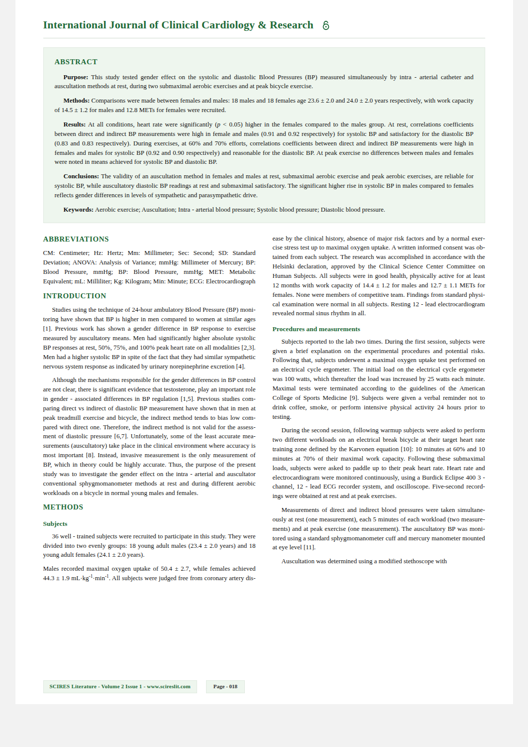International Journal of Clinical Cardiology & Research
ABSTRACT
Purpose: This study tested gender effect on the systolic and diastolic Blood Pressures (BP) measured simultaneously by intra - arterial catheter and auscultation methods at rest, during two submaximal aerobic exercises and at peak bicycle exercise.
Methods: Comparisons were made between females and males: 18 males and 18 females age 23.6 ± 2.0 and 24.0 ± 2.0 years respectively, with work capacity of 14.5 ± 1.2 for males and 12.8 METs for females were recruited.
Results: At all conditions, heart rate were significantly (p < 0.05) higher in the females compared to the males group. At rest, correlations coefficients between direct and indirect BP measurements were high in female and males (0.91 and 0.92 respectively) for systolic BP and satisfactory for the diastolic BP (0.83 and 0.83 respectively). During exercises, at 60% and 70% efforts, correlations coefficients between direct and indirect BP measurements were high in females and males for systolic BP (0.92 and 0.90 respectively) and reasonable for the diastolic BP. At peak exercise no differences between males and females were noted in means achieved for systolic BP and diastolic BP.
Conclusions: The validity of an auscultation method in females and males at rest, submaximal aerobic exercise and peak aerobic exercises, are reliable for systolic BP, while auscultatory diastolic BP readings at rest and submaximal satisfactory. The significant higher rise in systolic BP in males compared to females reflects gender differences in levels of sympathetic and parasympathetic drive.
Keywords: Aerobic exercise; Auscultation; Intra - arterial blood pressure; Systolic blood pressure; Diastolic blood pressure.
ABBREVIATIONS
CM: Centimeter; Hz: Hertz; Mm: Millimeter; Sec: Second; SD: Standard Deviation; ANOVA: Analysis of Variance; mmHg: Millimeter of Mercury; BP: Blood Pressure, mmHg; BP: Blood Pressure, mmHg; MET: Metabolic Equivalent; mL: Milliliter; Kg: Kilogram; Min: Minute; ECG: Electrocardiograph
INTRODUCTION
Studies using the technique of 24-hour ambulatory Blood Pressure (BP) monitoring have shown that BP is higher in men compared to women at similar ages [1]. Previous work has shown a gender difference in BP response to exercise measured by auscultatory means. Men had significantly higher absolute systolic BP responses at rest, 50%, 75%, and 100% peak heart rate on all modalities [2,3]. Men had a higher systolic BP in spite of the fact that they had similar sympathetic nervous system response as indicated by urinary norepinephrine excretion [4].
Although the mechanisms responsible for the gender differences in BP control are not clear, there is significant evidence that testosterone, play an important role in gender - associated differences in BP regulation [1,5]. Previous studies comparing direct vs indirect of diastolic BP measurement have shown that in men at peak treadmill exercise and bicycle, the indirect method tends to bias low compared with direct one. Therefore, the indirect method is not valid for the assessment of diastolic pressure [6,7]. Unfortunately, some of the least accurate measurements (auscultatory) take place in the clinical environment where accuracy is most important [8]. Instead, invasive measurement is the only measurement of BP, which in theory could be highly accurate. Thus, the purpose of the present study was to investigate the gender effect on the intra - arterial and auscultator conventional sphygmomanometer methods at rest and during different aerobic workloads on a bicycle in normal young males and females.
METHODS
Subjects
36 well - trained subjects were recruited to participate in this study. They were divided into two evenly groups: 18 young adult males (23.4 ± 2.0 years) and 18 young adult females (24.1 ± 2.0 years).
Males recorded maximal oxygen uptake of 50.4 ± 2.7, while females achieved 44.3 ± 1.9 mL·kg-1·min-1. All subjects were judged free from coronary artery disease by the clinical history, absence of major risk factors and by a normal exercise stress test up to maximal oxygen uptake. A written informed consent was obtained from each subject. The research was accomplished in accordance with the Helsinki declaration, approved by the Clinical Science Center Committee on Human Subjects. All subjects were in good health, physically active for at least 12 months with work capacity of 14.4 ± 1.2 for males and 12.7 ± 1.1 METs for females. None were members of competitive team. Findings from standard physical examination were normal in all subjects. Resting 12 - lead electrocardiogram revealed normal sinus rhythm in all.
Procedures and measurements
Subjects reported to the lab two times. During the first session, subjects were given a brief explanation on the experimental procedures and potential risks. Following that, subjects underwent a maximal oxygen uptake test performed on an electrical cycle ergometer. The initial load on the electrical cycle ergometer was 100 watts, which thereafter the load was increased by 25 watts each minute. Maximal tests were terminated according to the guidelines of the American College of Sports Medicine [9]. Subjects were given a verbal reminder not to drink coffee, smoke, or perform intensive physical activity 24 hours prior to testing.
During the second session, following warmup subjects were asked to perform two different workloads on an electrical break bicycle at their target heart rate training zone defined by the Karvonen equation [10]: 10 minutes at 60% and 10 minutes at 70% of their maximal work capacity. Following these submaximal loads, subjects were asked to paddle up to their peak heart rate. Heart rate and electrocardiogram were monitored continuously, using a Burdick Eclipse 400 3 - channel, 12 - lead ECG recorder system, and oscilloscope. Five-second recordings were obtained at rest and at peak exercises.
Measurements of direct and indirect blood pressures were taken simultaneously at rest (one measurement), each 5 minutes of each workload (two measurements) and at peak exercise (one measurement). The auscultatory BP was monitored using a standard sphygmomanometer cuff and mercury manometer mounted at eye level [11].
Auscultation was determined using a modified stethoscope with
SCIRES Literature - Volume 2 Issue 1 - www.scireslit.com Page - 018